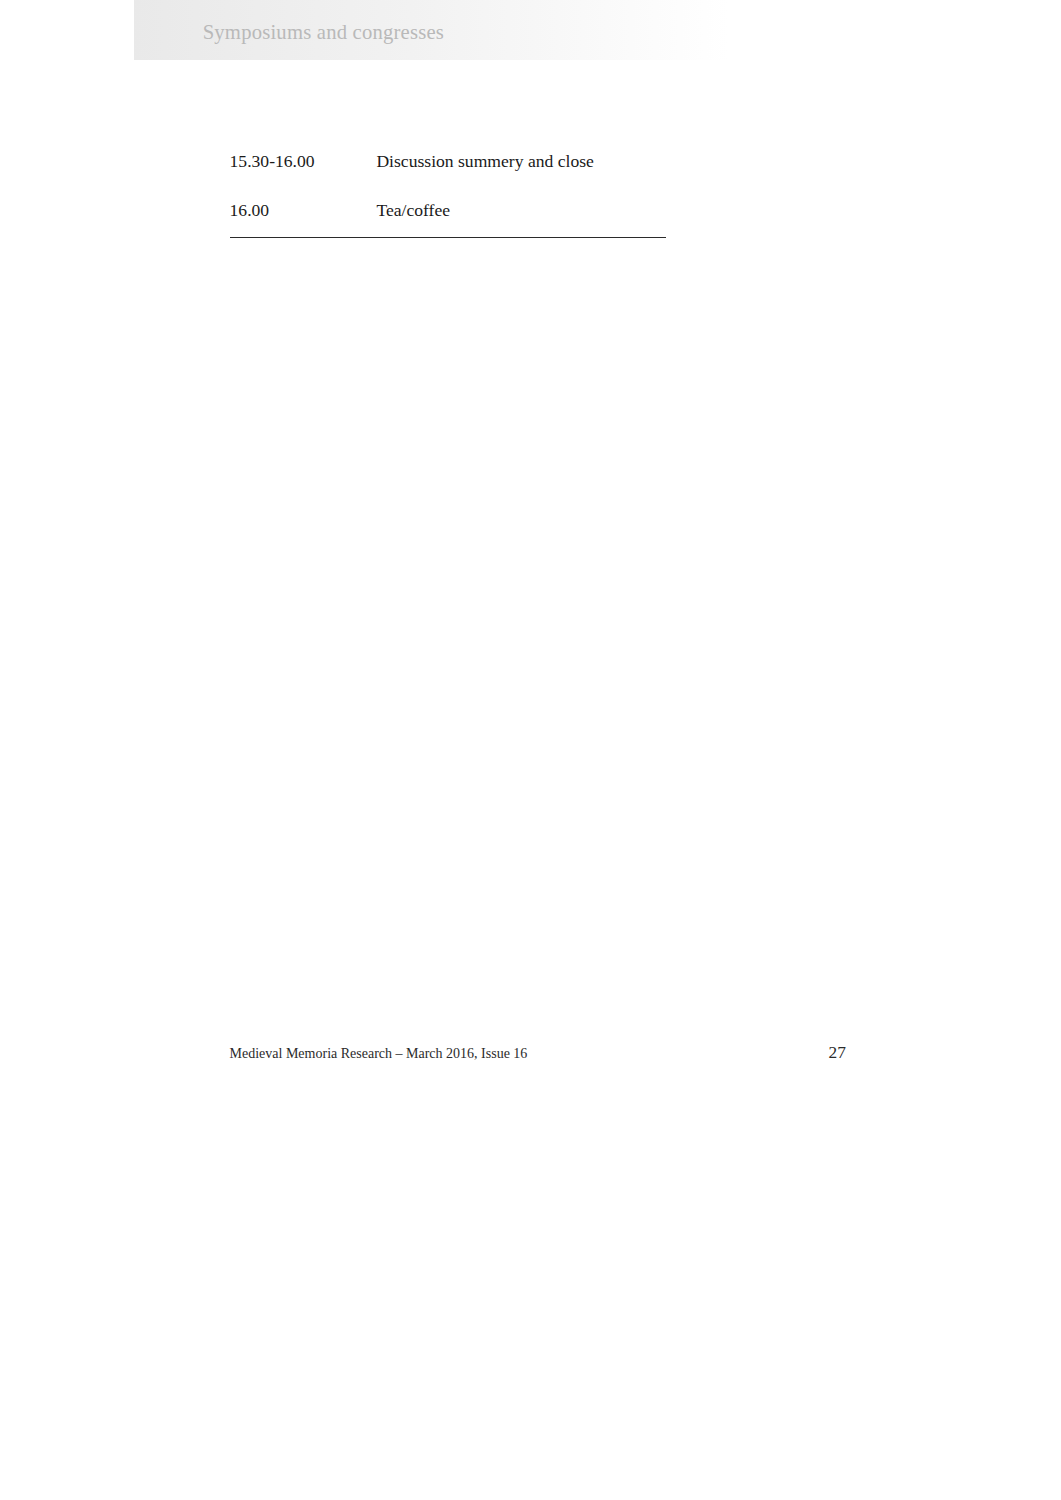Symposiums and congresses
| 15.30-16.00 | Discussion summery and close |
| 16.00 | Tea/coffee |
Medieval Memoria Research – March 2016, Issue 16 27